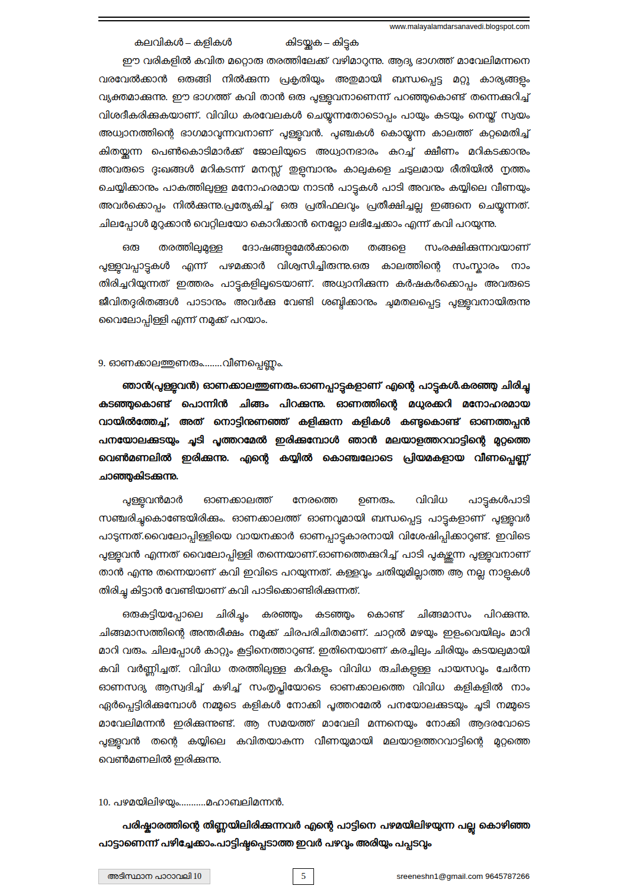www.malayalamdarsanavedi.blogspot.com
കലവികൾ – കളികൾ കിടയ്ക്കുക – കിട്ടുക
ഈ വരികളിൽ കവിത മറ്റൊരു തരത്തിലേക്ക് വഴിമാറുന്നു. ആദ്യ ഭാഗത്ത് മാവേലിമന്നനെ വരവേൽക്കാൻ ഒരുങ്ങി നിൽക്കുന്ന പ്രകൃതിയും അതുമായി ബന്ധപ്പെട്ട മറ്റു കാര്യങ്ങളും വ്യക്തമാക്കുന്നു. ഈ ഭാഗത്ത് കവി താൻ ഒരു പുള്ളുവനാണെന്ന് പറഞ്ഞുകൊണ്ട് തന്നെക്കുറിച്ച് വിശദീകരിക്കുകയാണ്. വിവിധ കരവേലകൾ ചെയ്യുന്നതോടൊപ്പം പായും കുടയും നെയ്ത് സ്വയം അധ്വാനത്തിന്റെ ഭാഗമാവുന്നവനാണ് പുള്ളുവൻ. പുഞ്ചകൾ കൊയ്യുന്ന കാലത്ത് കറ്റമെതിച്ച് കിതയ്ക്കുന്ന പെൺകൊടിമാർക്ക് ജോലിയുടെ അധ്വാനഭാരം കുറച്ച് ക്ഷീണം മറികടക്കാനും അവരുടെ ദുഃഖങ്ങൾ മറികടന്ന് മനസ്സ് തുളുമ്പാനും കാലുകളെ ചടുലമായ രീതിയിൽ നൃത്തം ചെയ്യിക്കാനും പാകത്തിലുള്ള മനോഹരമായ നാടൻ പാട്ടുകൾ പാടി അവനും കയ്യിലെ വീണയും അവർക്കൊപ്പം നിൽക്കുന്നു.പ്രത്യേകിച്ച് ഒരു പ്രതിഫലവും പ്രതീക്ഷിച്ചല്ല ഇങ്ങനെ ചെയ്യുന്നത്. ചിലപ്പോൾ മുറുക്കാൻ വെറ്റിലയോ കൊറിക്കാൻ നെല്ലോ ലഭിച്ചേക്കാം എന്ന് കവി പറയുന്നു.
ഒരു തരത്തിലുമുള്ള ദോഷങ്ങളുമേൽക്കാതെ തങ്ങളെ സംരക്ഷിക്കുന്നവയാണ് പുള്ളുവപ്പാട്ടുകൾ എന്ന് പഴമക്കാർ വിശ്വസിച്ചിരുന്നു.ഒരു കാലത്തിന്റെ സംസ്കാരം നാം തിരിച്ചറിയുന്നത് ഇത്തരം പാട്ടുകളിലൂടെയാണ്. അധ്വാനിക്കുന്ന കർഷകർക്കൊപ്പം അവരുടെ ജീവിതദുരിതങ്ങൾ പാടാനും അവർക്കു വേണ്ടി ശബ്ദിക്കാനും ചുമതലപ്പെട്ട പുള്ളുവനായിരുന്നു വൈലോപ്പിള്ളി എന്ന് നമുക്ക് പറയാം.
9. ഓണക്കാലത്തുണരും........വീണപ്പെണ്ണും.
ഞാൻ(പുള്ളുവൻ) ഓണക്കാലത്തുണരും.ഓണപ്പാട്ടുകളാണ് എന്റെ പാട്ടുകൾ.കരഞ്ഞു ചിരിച്ചു കുടഞ്ഞുകൊണ്ട് പൊന്നിൻ ചിങ്ങം പിറക്കുന്നു. ഓണത്തിന്റെ മധുരക്കറി മനോഹരമായ വായിൽത്തേച്ച്, അത് നൊട്ടിനുണഞ്ഞ് കളിക്കുന്ന കളികൾ കണ്ടുകൊണ്ട് ഓണത്തപ്പൻ പനയോലക്കുടയും ചൂടി പൂത്തറമേൽ ഇരിക്കുമ്പോൾ ഞാൻ മലയാളത്തറവാട്ടിന്റെ മുറ്റത്തെ വെൺമണലിൽ ഇരിക്കുന്നു. എന്റെ കയ്യിൽ കൊഞ്ചലോടെ പ്രിയമകളായ വീണപ്പെണ്ണ് ചാഞ്ഞുകിടക്കുന്നു.
പുള്ളുവൻമാർ ഓണക്കാലത്ത് നേരത്തെ ഉണരും. വിവിധ പാട്ടുകൾപാടി സഞ്ചരിച്ചുകൊണ്ടേയിരിക്കും. ഓണക്കാലത്ത് ഓണവുമായി ബന്ധപ്പെട്ട പാട്ടുകളാണ് പുള്ളുവർ പാടുന്നത്.വൈലോപ്പിള്ളിയെ വായനക്കാർ ഓണപ്പാട്ടുകാരനായി വിശേഷിപ്പിക്കാറുണ്ട്. ഇവിടെ പുള്ളുവൻ എന്നത് വൈലോപ്പിള്ളി തന്നെയാണ്.ഓണത്തെക്കുറിച്ച് പാടി പുകഴ്ത്തുന്ന പുള്ളുവനാണ് താൻ എന്നു തന്നെയാണ് കവി ഇവിടെ പറയുന്നത്. കള്ളവും ചതിയുമില്ലാത്ത ആ നല്ല നാളുകൾ തിരിച്ചു കിട്ടാൻ വേണ്ടിയാണ് കവി പാടിക്കൊണ്ടിരിക്കുന്നത്.
ഒരുകുട്ടിയപ്പോലെ ചിരിച്ചും കരഞ്ഞും കുടഞ്ഞും കൊണ്ട് ചിങ്ങമാസം പിറക്കുന്നു. ചിങ്ങമാസത്തിന്റെ അന്തരീക്ഷം നമുക്ക് ചിരപരിചിതമാണ്. ചാറ്റൽ മഴയും ഇളംവെയിലും മാറി മാറി വരും. ചിലപ്പോൾ കാറ്റും കൂട്ടിനെത്താറുണ്ട്. ഇതിനെയാണ് കരച്ചിലും ചിരിയും കുടയലുമായി കവി വർണ്ണിച്ചത്. വിവിധ തരത്തിലുള്ള കറികളും വിവിധ രുചികളുള്ള പായസവും ചേർന്ന ഓണസദ്യ ആസ്വദിച്ച് കഴിച്ച് സംതൃപ്തിയോടെ ഓണക്കാലത്തെ വിവിധ കളികളിൽ നാം ഏർപ്പെട്ടിരിക്കുമ്പോൾ നമ്മുടെ കളികൾ നോക്കി പൂത്തറമേൽ പനയോലക്കുടയും ചൂടി നമ്മുടെ മാവേലിമന്നൻ ഇരിക്കുന്നുണ്ട്. ആ സമയത്ത് മാവേലി മന്നനെയും നോക്കി ആദരവോടെ പുള്ളുവൻ തന്റെ കയ്യിലെ കവിതയാകുന്ന വീണയുമായി മലയാളത്തറവാട്ടിന്റെ മുറ്റത്തെ വെൺമണലിൽ ഇരിക്കുന്നു.
10. പഴമയിലിഴയും...........മഹാബലിമന്നൻ.
പരിഷ്കാരത്തിന്റെ തിണ്ണയിലിരിക്കുന്നവർ എന്റെ പാട്ടിനെ പഴമയിലിഴയുന്ന പല്ലു കൊഴിഞ്ഞ പാട്ടാണെന്ന് പഴിച്ചേക്കാം.പാട്ടിഷ്ടപ്പെടാത്ത ഇവർ പഴവും അരിയും പപ്പടവും
അടിസ്ഥാന പാഠാവലി 10
5
sreeneshn1@gmail.com 9645787266